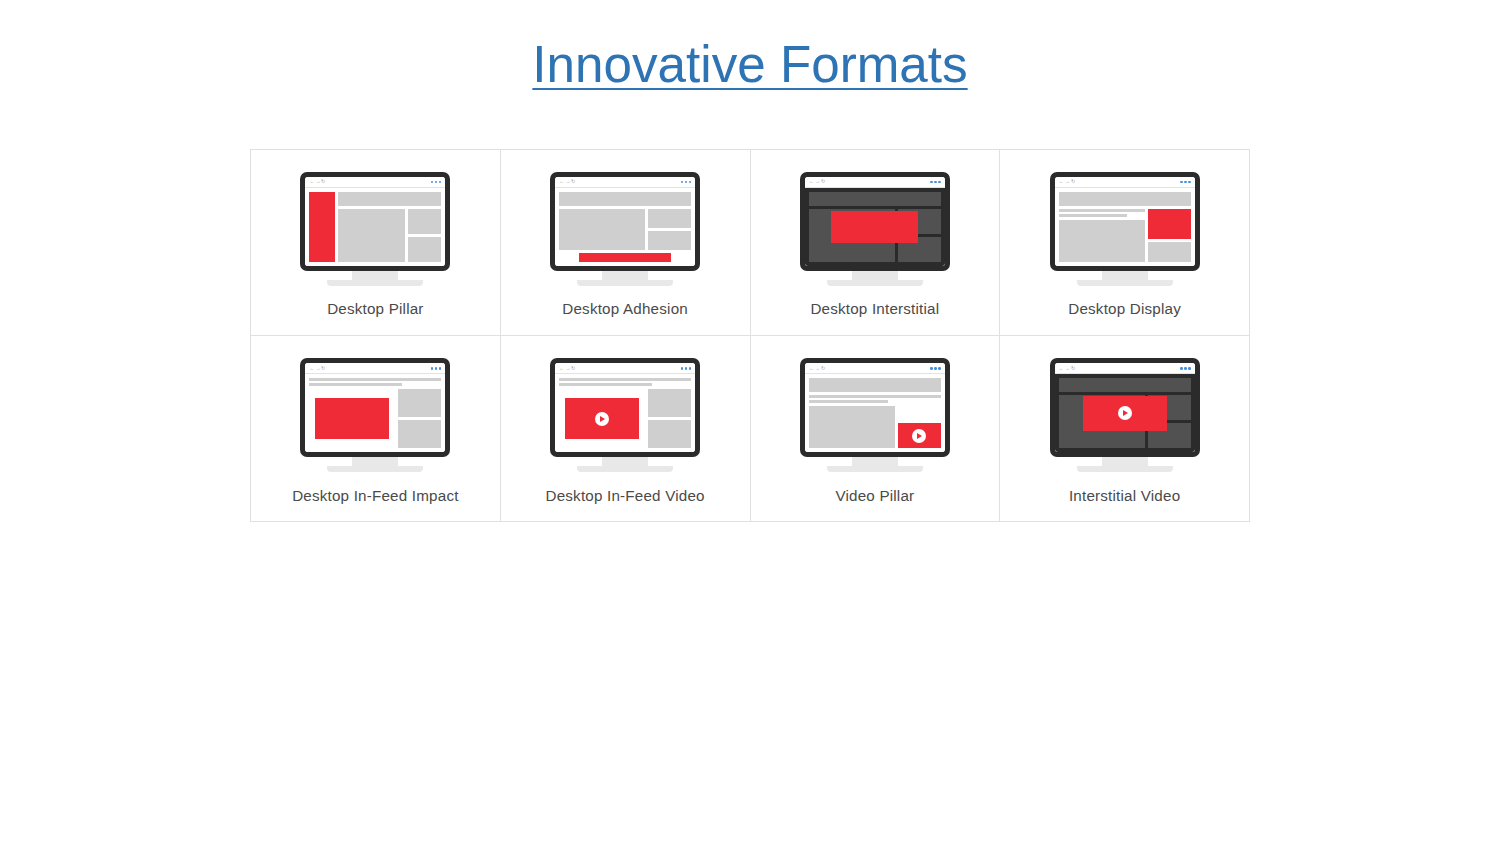Innovative Formats
←→↻
Desktop Pillar
←→↻
Desktop Adhesion
←→↻
Desktop Interstitial
←→↻
Desktop Display
←→↻
Desktop In-Feed Impact
←→↻
Desktop In-Feed Video
←→↻
Video Pillar
←→↻
Interstitial Video